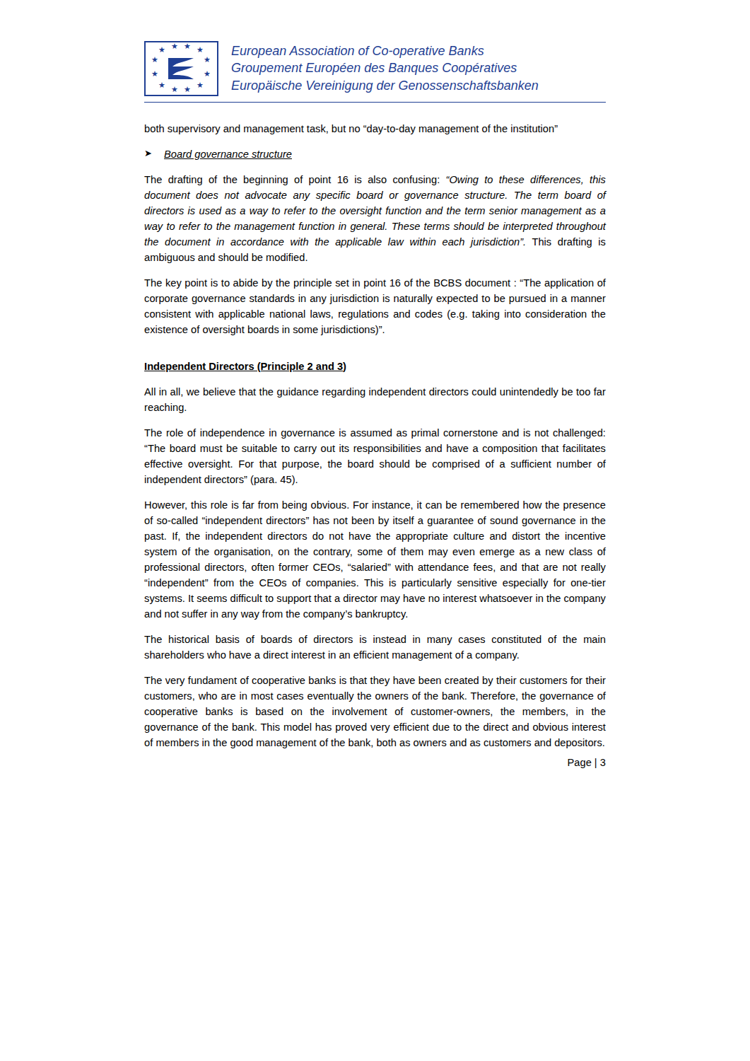★ ★ ★ ★ ★ ★ ★ ★ ★ ★ ★ ★
European Association of Co-operative Banks
Groupement Européen des Banques Coopératives
Europäische Vereinigung der Genossenschaftsbanken
both supervisory and management task, but no “day-to-day management of the institution”
Board governance structure
The drafting of the beginning of point 16 is also confusing: “Owing to these differences, this document does not advocate any specific board or governance structure. The term board of directors is used as a way to refer to the oversight function and the term senior management as a way to refer to the management function in general. These terms should be interpreted throughout the document in accordance with the applicable law within each jurisdiction”. This drafting is ambiguous and should be modified.
The key point is to abide by the principle set in point 16 of the BCBS document : “The application of corporate governance standards in any jurisdiction is naturally expected to be pursued in a manner consistent with applicable national laws, regulations and codes (e.g. taking into consideration the existence of oversight boards in some jurisdictions)”.
Independent Directors (Principle 2 and 3)
All in all, we believe that the guidance regarding independent directors could unintendedly be too far reaching.
The role of independence in governance is assumed as primal cornerstone and is not challenged: “The board must be suitable to carry out its responsibilities and have a composition that facilitates effective oversight. For that purpose, the board should be comprised of a sufficient number of independent directors” (para. 45).
However, this role is far from being obvious. For instance, it can be remembered how the presence of so-called “independent directors” has not been by itself a guarantee of sound governance in the past. If, the independent directors do not have the appropriate culture and distort the incentive system of the organisation, on the contrary, some of them may even emerge as a new class of professional directors, often former CEOs, “salaried” with attendance fees, and that are not really “independent” from the CEOs of companies. This is particularly sensitive especially for one-tier systems. It seems difficult to support that a director may have no interest whatsoever in the company and not suffer in any way from the company’s bankruptcy.
The historical basis of boards of directors is instead in many cases constituted of the main shareholders who have a direct interest in an efficient management of a company.
The very fundament of cooperative banks is that they have been created by their customers for their customers, who are in most cases eventually the owners of the bank. Therefore, the governance of cooperative banks is based on the involvement of customer-owners, the members, in the governance of the bank. This model has proved very efficient due to the direct and obvious interest of members in the good management of the bank, both as owners and as customers and depositors.
Page | 3